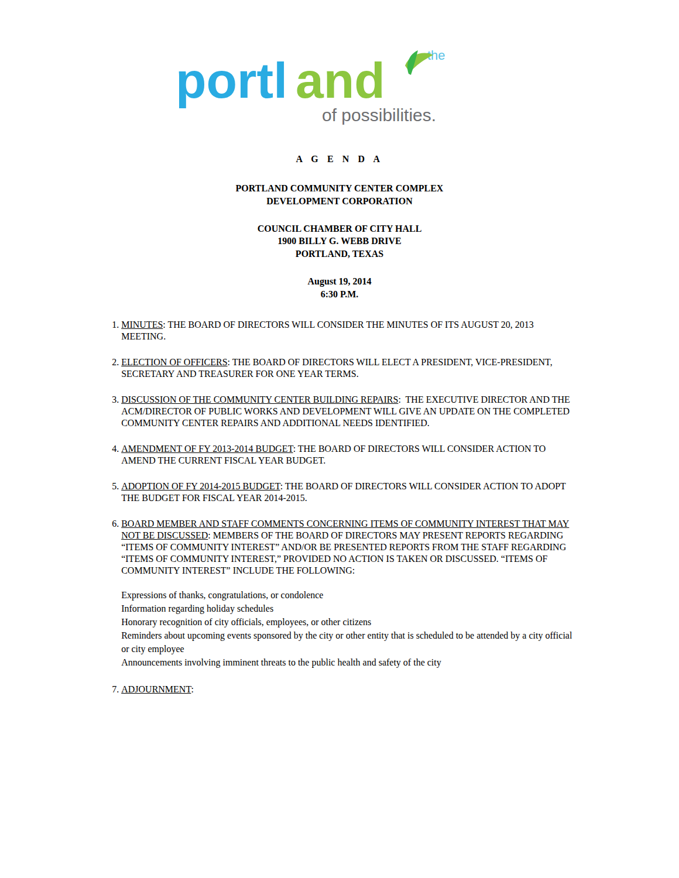the portl and of possibilities.
A G E N D A
PORTLAND COMMUNITY CENTER COMPLEX
DEVELOPMENT CORPORATION
COUNCIL CHAMBER OF CITY HALL
1900 BILLY G. WEBB DRIVE
PORTLAND, TEXAS
August 19, 2014
6:30 P.M.
MINUTES: THE BOARD OF DIRECTORS WILL CONSIDER THE MINUTES OF ITS AUGUST 20, 2013 MEETING.
ELECTION OF OFFICERS: THE BOARD OF DIRECTORS WILL ELECT A PRESIDENT, VICE-PRESIDENT, SECRETARY AND TREASURER FOR ONE YEAR TERMS.
DISCUSSION OF THE COMMUNITY CENTER BUILDING REPAIRS: THE EXECUTIVE DIRECTOR AND THE ACM/DIRECTOR OF PUBLIC WORKS AND DEVELOPMENT WILL GIVE AN UPDATE ON THE COMPLETED COMMUNITY CENTER REPAIRS AND ADDITIONAL NEEDS IDENTIFIED.
AMENDMENT OF FY 2013-2014 BUDGET: THE BOARD OF DIRECTORS WILL CONSIDER ACTION TO AMEND THE CURRENT FISCAL YEAR BUDGET.
ADOPTION OF FY 2014-2015 BUDGET: THE BOARD OF DIRECTORS WILL CONSIDER ACTION TO ADOPT THE BUDGET FOR FISCAL YEAR 2014-2015.
BOARD MEMBER AND STAFF COMMENTS CONCERNING ITEMS OF COMMUNITY INTEREST THAT MAY NOT BE DISCUSSED: MEMBERS OF THE BOARD OF DIRECTORS MAY PRESENT REPORTS REGARDING “ITEMS OF COMMUNITY INTEREST” AND/OR BE PRESENTED REPORTS FROM THE STAFF REGARDING “ITEMS OF COMMUNITY INTEREST,” PROVIDED NO ACTION IS TAKEN OR DISCUSSED. “ITEMS OF COMMUNITY INTEREST” INCLUDE THE FOLLOWING:
Expressions of thanks, congratulations, or condolence
Information regarding holiday schedules
Honorary recognition of city officials, employees, or other citizens
Reminders about upcoming events sponsored by the city or other entity that is scheduled to be attended by a city official or city employee
Announcements involving imminent threats to the public health and safety of the city
ADJOURNMENT: